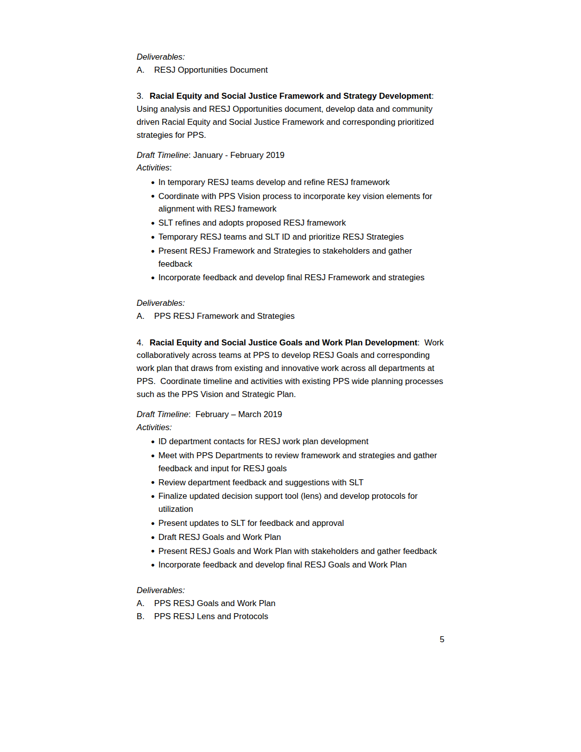Deliverables:
A. RESJ Opportunities Document
3. Racial Equity and Social Justice Framework and Strategy Development: Using analysis and RESJ Opportunities document, develop data and community driven Racial Equity and Social Justice Framework and corresponding prioritized strategies for PPS.
Draft Timeline: January - February 2019
Activities:
In temporary RESJ teams develop and refine RESJ framework
Coordinate with PPS Vision process to incorporate key vision elements for alignment with RESJ framework
SLT refines and adopts proposed RESJ framework
Temporary RESJ teams and SLT ID and prioritize RESJ Strategies
Present RESJ Framework and Strategies to stakeholders and gather feedback
Incorporate feedback and develop final RESJ Framework and strategies
Deliverables:
A. PPS RESJ Framework and Strategies
4. Racial Equity and Social Justice Goals and Work Plan Development: Work collaboratively across teams at PPS to develop RESJ Goals and corresponding work plan that draws from existing and innovative work across all departments at PPS. Coordinate timeline and activities with existing PPS wide planning processes such as the PPS Vision and Strategic Plan.
Draft Timeline: February – March 2019
Activities:
ID department contacts for RESJ work plan development
Meet with PPS Departments to review framework and strategies and gather feedback and input for RESJ goals
Review department feedback and suggestions with SLT
Finalize updated decision support tool (lens) and develop protocols for utilization
Present updates to SLT for feedback and approval
Draft RESJ Goals and Work Plan
Present RESJ Goals and Work Plan with stakeholders and gather feedback
Incorporate feedback and develop final RESJ Goals and Work Plan
Deliverables:
A. PPS RESJ Goals and Work Plan
B. PPS RESJ Lens and Protocols
5